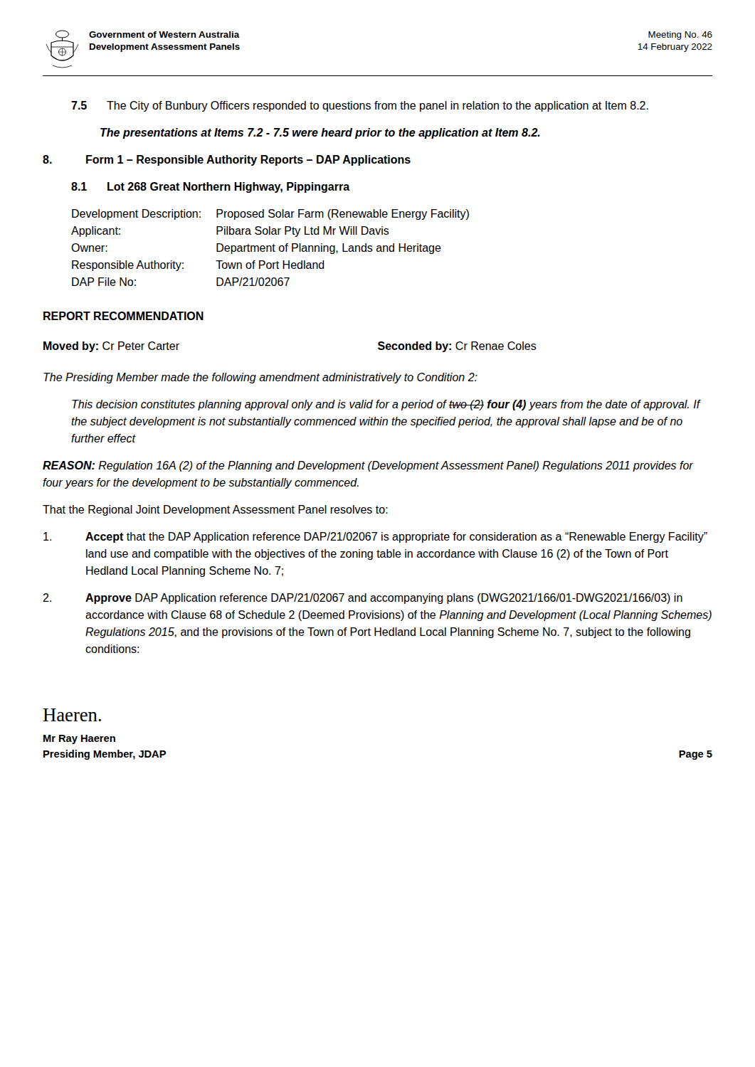Government of Western Australia
Development Assessment Panels
Meeting No. 46
14 February 2022
7.5
The City of Bunbury Officers responded to questions from the panel in relation to the application at Item 8.2.
The presentations at Items 7.2 - 7.5 were heard prior to the application at Item 8.2.
8.
Form 1 – Responsible Authority Reports – DAP Applications
8.1
Lot 268 Great Northern Highway, Pippingarra
| Development Description: | Proposed Solar Farm (Renewable Energy Facility) |
| Applicant: | Pilbara Solar Pty Ltd Mr Will Davis |
| Owner: | Department of Planning, Lands and Heritage |
| Responsible Authority: | Town of Port Hedland |
| DAP File No: | DAP/21/02067 |
REPORT RECOMMENDATION
Moved by: Cr Peter Carter
Seconded by: Cr Renae Coles
The Presiding Member made the following amendment administratively to Condition 2:
This decision constitutes planning approval only and is valid for a period of two (2) four (4) years from the date of approval. If the subject development is not substantially commenced within the specified period, the approval shall lapse and be of no further effect
REASON: Regulation 16A (2) of the Planning and Development (Development Assessment Panel) Regulations 2011 provides for four years for the development to be substantially commenced.
That the Regional Joint Development Assessment Panel resolves to:
1.
Accept that the DAP Application reference DAP/21/02067 is appropriate for consideration as a “Renewable Energy Facility” land use and compatible with the objectives of the zoning table in accordance with Clause 16 (2) of the Town of Port Hedland Local Planning Scheme No. 7;
2.
Approve DAP Application reference DAP/21/02067 and accompanying plans (DWG2021/166/01-DWG2021/166/03) in accordance with Clause 68 of Schedule 2 (Deemed Provisions) of the Planning and Development (Local Planning Schemes) Regulations 2015, and the provisions of the Town of Port Hedland Local Planning Scheme No. 7, subject to the following conditions:
Haeren.
Mr Ray Haeren
Presiding Member, JDAP Page 5